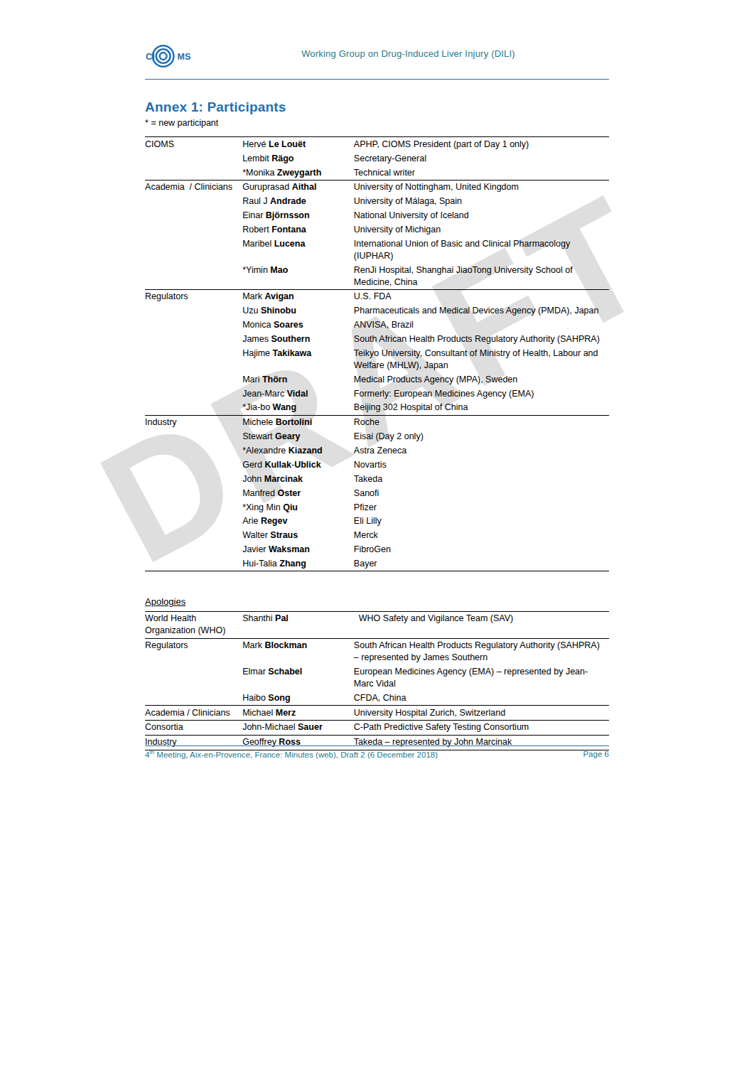DRAFT
CI MS
Working Group on Drug-Induced Liver Injury (DILI)
Annex 1: Participants
* = new participant
| CIOMS | Hervé Le Louët | APHP, CIOMS President (part of Day 1 only) |
| | Lembit Rägo | Secretary-General |
| | *Monika Zweygarth | Technical writer |
| Academia / Clinicians | Guruprasad Aithal | University of Nottingham, United Kingdom |
| | Raul J Andrade | University of Málaga, Spain |
| | Einar Björnsson | National University of Iceland |
| | Robert Fontana | University of Michigan |
| | Maribel Lucena | International Union of Basic and Clinical Pharmacology (IUPHAR) |
| | *Yimin Mao | RenJi Hospital, Shanghai JiaoTong University School of Medicine, China |
| Regulators | Mark Avigan | U.S. FDA |
| | Uzu Shinobu | Pharmaceuticals and Medical Devices Agency (PMDA), Japan |
| | Monica Soares | ANVISA, Brazil |
| | James Southern | South African Health Products Regulatory Authority (SAHPRA) |
| | Hajime Takikawa | Teikyo University, Consultant of Ministry of Health, Labour and Welfare (MHLW), Japan |
| | Mari Thörn | Medical Products Agency (MPA), Sweden |
| | Jean-Marc Vidal | Formerly: European Medicines Agency (EMA) |
| | *Jia-bo Wang | Beijing 302 Hospital of China |
| Industry | Michele Bortolini | Roche |
| | Stewart Geary | Eisai (Day 2 only) |
| | *Alexandre Kiazand | Astra Zeneca |
| | Gerd Kullak - Ublick | Novartis |
| | John Marcinak | Takeda |
| | Manfred Oster | Sanofi |
| | *Xing Min Qiu | Pfizer |
| | Arie Regev | Eli Lilly |
| | Walter Straus | Merck |
| | Javier Waksman | FibroGen |
| | Hui-Talia Zhang | Bayer |
Apologies
| World Health Organization (WHO) | Shanthi Pal | WHO Safety and Vigilance Team (SAV) |
| Regulators | Mark Blockman | South African Health Products Regulatory Authority (SAHPRA) – represented by James Southern |
| | Elmar Schabel | European Medicines Agency (EMA) – represented by Jean-Marc Vidal |
| | Haibo Song | CFDA, China |
| Academia / Clinicians | Michael Merz | University Hospital Zurich, Switzerland |
| Consortia | John-Michael Sauer | C-Path Predictive Safety Testing Consortium |
| Industry | Geoffrey Ross | Takeda – represented by John Marcinak |
4th Meeting, Aix-en-Provence, France: Minutes (web), Draft 2 (6 December 2018)
Page 6